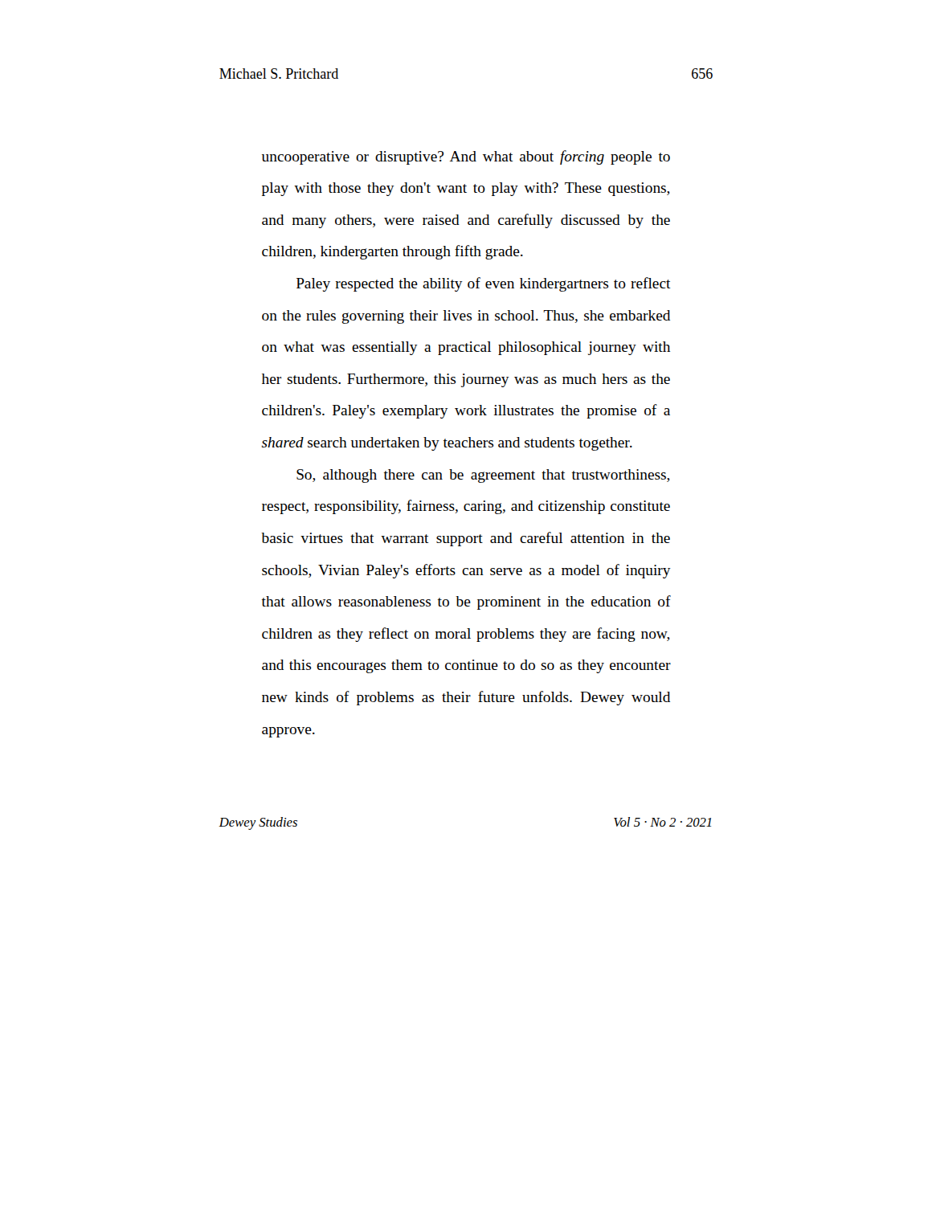Michael S. Pritchard 656
uncooperative or disruptive? And what about forcing people to play with those they don't want to play with? These questions, and many others, were raised and carefully discussed by the children, kindergarten through fifth grade.
Paley respected the ability of even kindergartners to reflect on the rules governing their lives in school. Thus, she embarked on what was essentially a practical philosophical journey with her students. Furthermore, this journey was as much hers as the children's. Paley's exemplary work illustrates the promise of a shared search undertaken by teachers and students together.
So, although there can be agreement that trustworthiness, respect, responsibility, fairness, caring, and citizenship constitute basic virtues that warrant support and careful attention in the schools, Vivian Paley's efforts can serve as a model of inquiry that allows reasonableness to be prominent in the education of children as they reflect on moral problems they are facing now, and this encourages them to continue to do so as they encounter new kinds of problems as their future unfolds. Dewey would approve.
Dewey Studies Vol 5 · No 2 · 2021